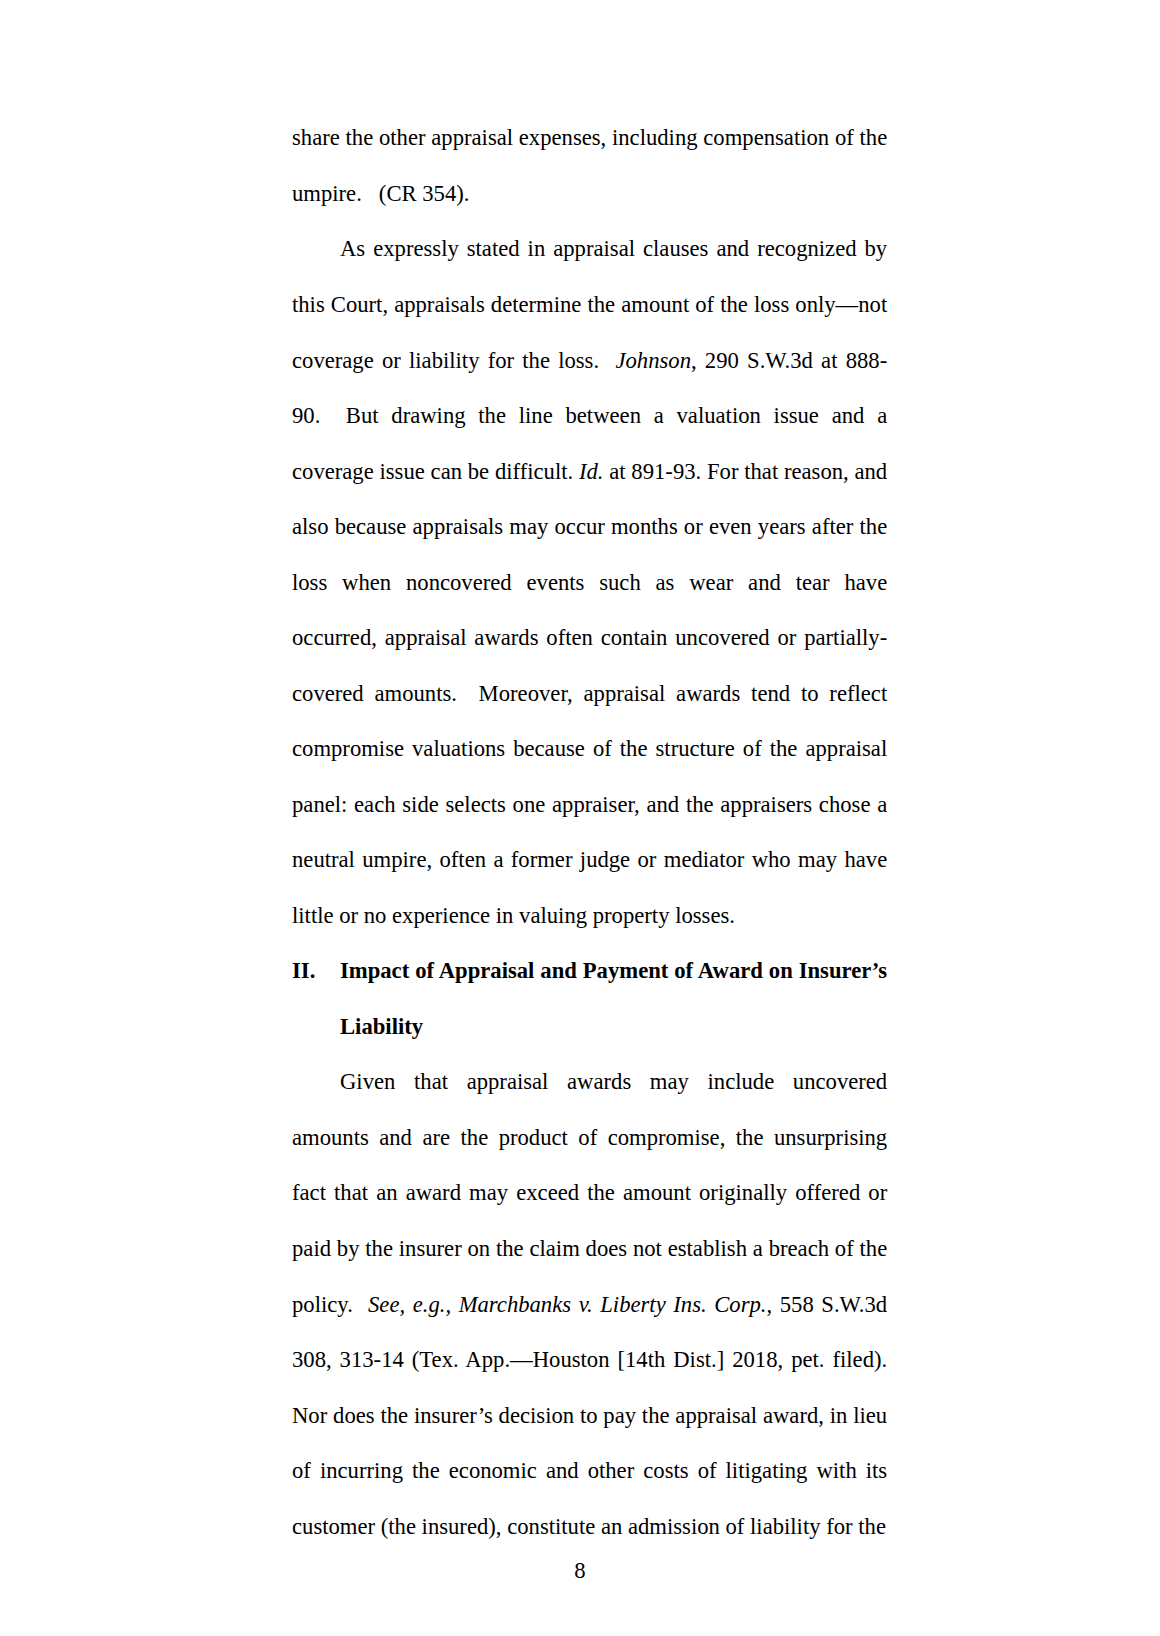share the other appraisal expenses, including compensation of the umpire. (CR 354).
As expressly stated in appraisal clauses and recognized by this Court, appraisals determine the amount of the loss only—not coverage or liability for the loss. Johnson, 290 S.W.3d at 888-90. But drawing the line between a valuation issue and a coverage issue can be difficult. Id. at 891-93. For that reason, and also because appraisals may occur months or even years after the loss when noncovered events such as wear and tear have occurred, appraisal awards often contain uncovered or partially-covered amounts. Moreover, appraisal awards tend to reflect compromise valuations because of the structure of the appraisal panel: each side selects one appraiser, and the appraisers chose a neutral umpire, often a former judge or mediator who may have little or no experience in valuing property losses.
II. Impact of Appraisal and Payment of Award on Insurer’s Liability
Given that appraisal awards may include uncovered amounts and are the product of compromise, the unsurprising fact that an award may exceed the amount originally offered or paid by the insurer on the claim does not establish a breach of the policy. See, e.g., Marchbanks v. Liberty Ins. Corp., 558 S.W.3d 308, 313-14 (Tex. App.—Houston [14th Dist.] 2018, pet. filed). Nor does the insurer’s decision to pay the appraisal award, in lieu of incurring the economic and other costs of litigating with its customer (the insured), constitute an admission of liability for the
8